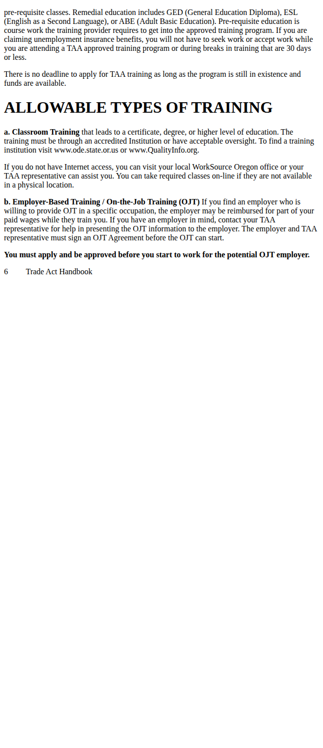pre-requisite classes. Remedial education includes GED (General Education Diploma), ESL (English as a Second Language), or ABE (Adult Basic Education). Pre-requisite education is course work the training provider requires to get into the approved training program. If you are claiming unemployment insurance benefits, you will not have to seek work or accept work while you are attending a TAA approved training program or during breaks in training that are 30 days or less.
There is no deadline to apply for TAA training as long as the program is still in existence and funds are available.
ALLOWABLE TYPES OF TRAINING
a. Classroom Training that leads to a certificate, degree, or higher level of education. The training must be through an accredited Institution or have acceptable oversight. To find a training institution visit www.ode.state.or.us or www.QualityInfo.org.
If you do not have Internet access, you can visit your local WorkSource Oregon office or your TAA representative can assist you. You can take required classes on-line if they are not available in a physical location.
b. Employer-Based Training / On-the-Job Training (OJT) If you find an employer who is willing to provide OJT in a specific occupation, the employer may be reimbursed for part of your paid wages while they train you. If you have an employer in mind, contact your TAA representative for help in presenting the OJT information to the employer. The employer and TAA representative must sign an OJT Agreement before the OJT can start.
You must apply and be approved before you start to work for the potential OJT employer.
6 Trade Act Handbook